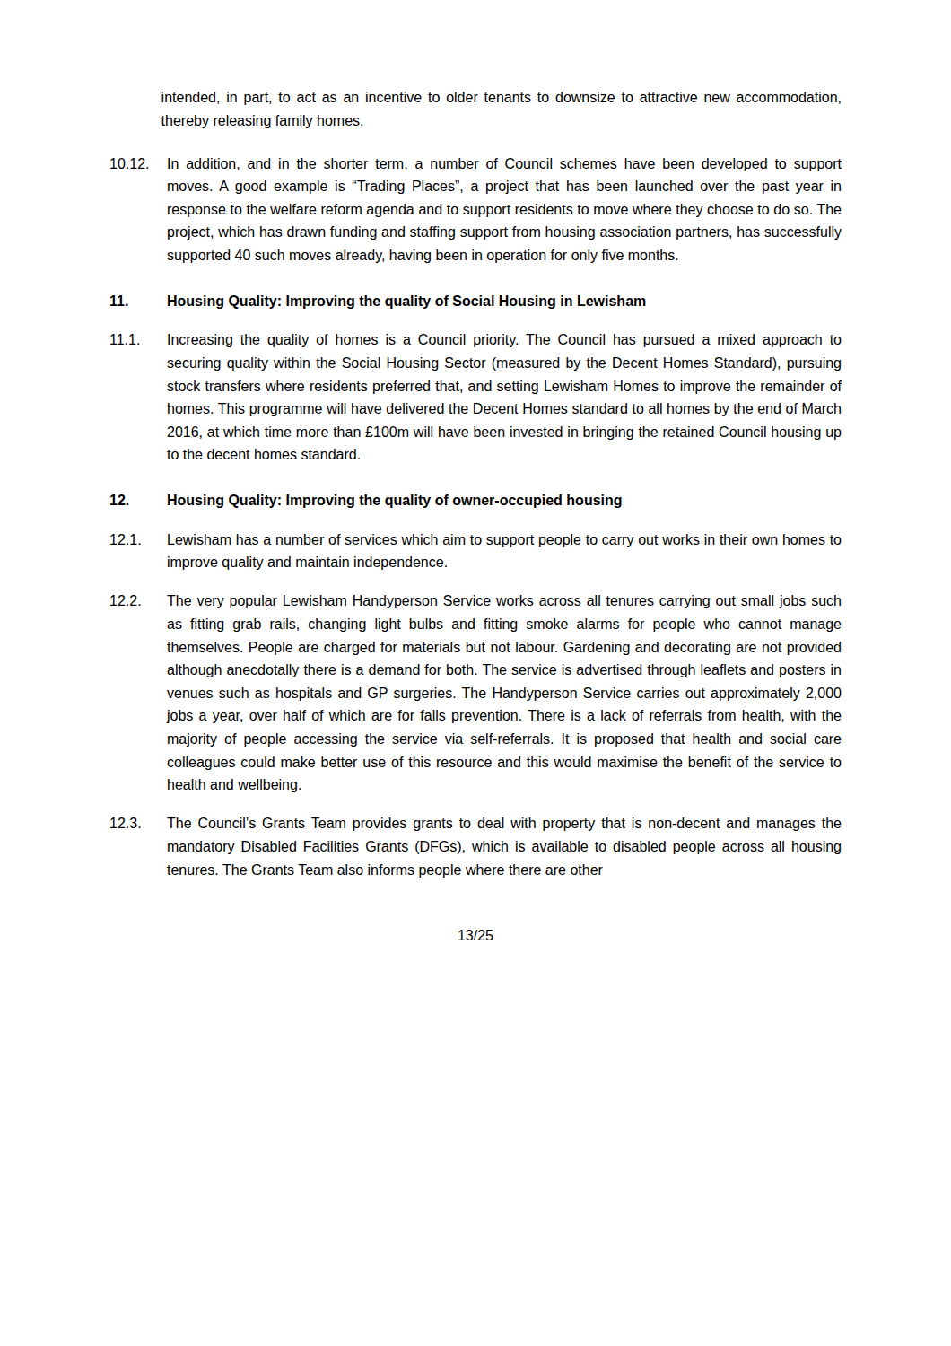intended, in part, to act as an incentive to older tenants to downsize to attractive new accommodation, thereby releasing family homes.
10.12.
In addition, and in the shorter term, a number of Council schemes have been developed to support moves. A good example is “Trading Places”, a project that has been launched over the past year in response to the welfare reform agenda and to support residents to move where they choose to do so. The project, which has drawn funding and staffing support from housing association partners, has successfully supported 40 such moves already, having been in operation for only five months.
11.
Housing Quality: Improving the quality of Social Housing in Lewisham
11.1.
Increasing the quality of homes is a Council priority. The Council has pursued a mixed approach to securing quality within the Social Housing Sector (measured by the Decent Homes Standard), pursuing stock transfers where residents preferred that, and setting Lewisham Homes to improve the remainder of homes. This programme will have delivered the Decent Homes standard to all homes by the end of March 2016, at which time more than £100m will have been invested in bringing the retained Council housing up to the decent homes standard.
12.
Housing Quality: Improving the quality of owner-occupied housing
12.1.
Lewisham has a number of services which aim to support people to carry out works in their own homes to improve quality and maintain independence.
12.2.
The very popular Lewisham Handyperson Service works across all tenures carrying out small jobs such as fitting grab rails, changing light bulbs and fitting smoke alarms for people who cannot manage themselves. People are charged for materials but not labour. Gardening and decorating are not provided although anecdotally there is a demand for both. The service is advertised through leaflets and posters in venues such as hospitals and GP surgeries. The Handyperson Service carries out approximately 2,000 jobs a year, over half of which are for falls prevention. There is a lack of referrals from health, with the majority of people accessing the service via self-referrals. It is proposed that health and social care colleagues could make better use of this resource and this would maximise the benefit of the service to health and wellbeing.
12.3.
The Council’s Grants Team provides grants to deal with property that is non-decent and manages the mandatory Disabled Facilities Grants (DFGs), which is available to disabled people across all housing tenures. The Grants Team also informs people where there are other
13/25